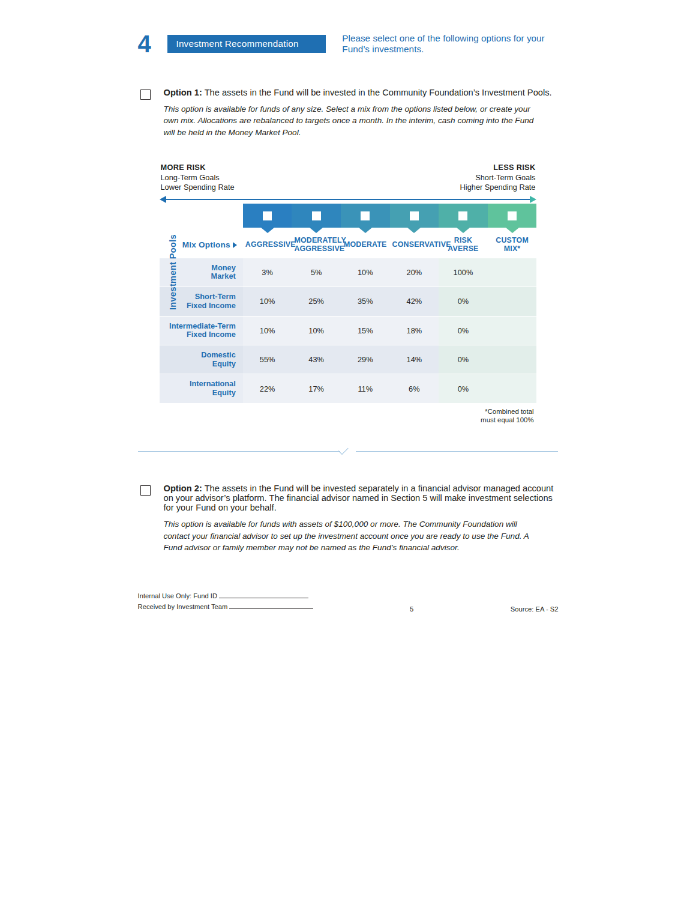4
Investment Recommendation
Please select one of the following options for your Fund’s investments.
Option 1: The assets in the Fund will be invested in the Community Foundation’s Investment Pools.
This option is available for funds of any size. Select a mix from the options listed below, or create your own mix. Allocations are rebalanced to targets once a month. In the interim, cash coming into the Fund will be held in the Money Market Pool.
MORE RISK
Long-Term Goals
Lower Spending Rate
LESS RISK
Short-Term Goals
Higher Spending Rate
| Mix Options | AGGRESSIVE | MODERATELY AGGRESSIVE | MODERATE | CONSERVATIVE | RISK AVERSE | CUSTOM MIX* |
| Investment Pools Money Market | 3% | 5% | 10% | 20% | 100% | |
| Short-Term Fixed Income | 10% | 25% | 35% | 42% | 0% | |
| Intermediate-Term Fixed Income | 10% | 10% | 15% | 18% | 0% | |
| Domestic Equity | 55% | 43% | 29% | 14% | 0% | |
| International Equity | 22% | 17% | 11% | 6% | 0% | |
*Combined total
must equal 100%
Option 2: The assets in the Fund will be invested separately in a financial advisor managed account on your advisor’s platform. The financial advisor named in Section 5 will make investment selections for your Fund on your behalf.
This option is available for funds with assets of $100,000 or more. The Community Foundation will contact your financial advisor to set up the investment account once you are ready to use the Fund. A Fund advisor or family member may not be named as the Fund’s financial advisor.
Internal Use Only: Fund ID
Received by Investment Team
5
Source: EA - S2